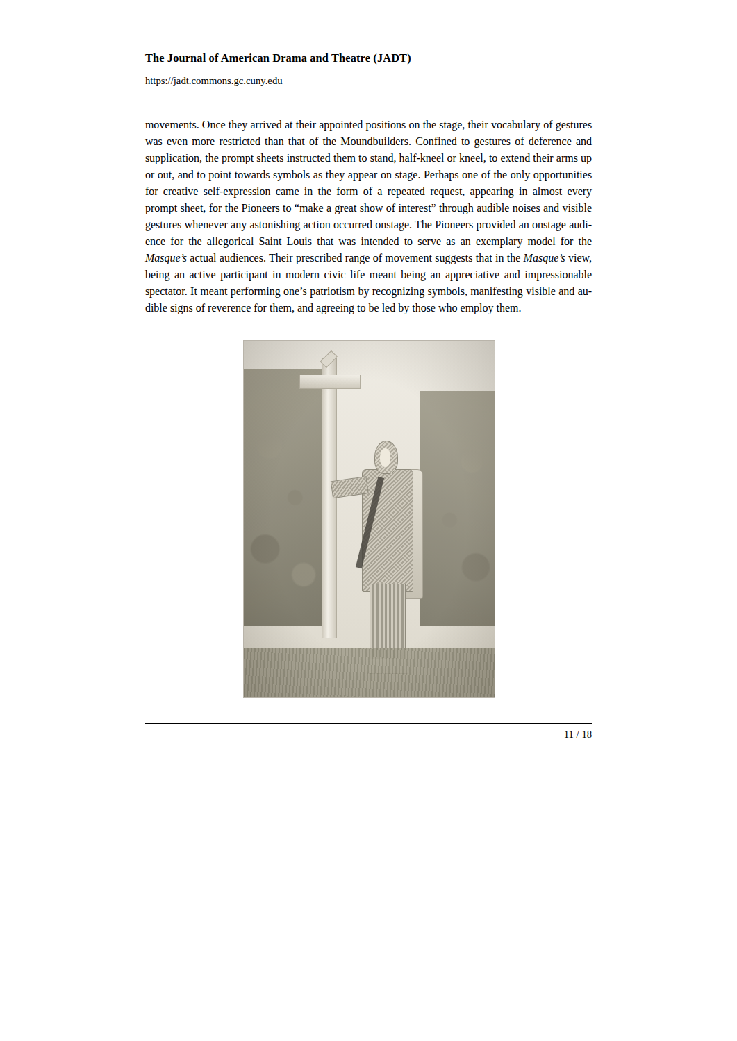The Journal of American Drama and Theatre (JADT)
https://jadt.commons.gc.cuny.edu
movements. Once they arrived at their appointed positions on the stage, their vocabulary of gestures was even more restricted than that of the Moundbuilders. Confined to gestures of deference and supplication, the prompt sheets instructed them to stand, half-kneel or kneel, to extend their arms up or out, and to point towards symbols as they appear on stage. Perhaps one of the only opportunities for creative self-expression came in the form of a repeated request, appearing in almost every prompt sheet, for the Pioneers to “make a great show of interest” through audible noises and visible gestures whenever any astonishing action occurred onstage. The Pioneers provided an onstage audience for the allegorical Saint Louis that was intended to serve as an exemplary model for the Masque’s actual audiences. Their prescribed range of movement suggests that in the Masque’s view, being an active participant in modern civic life meant being an appreciative and impressionable spectator. It meant performing one’s patriotism by recognizing symbols, manifesting visible and audible signs of reverence for them, and agreeing to be led by those who employ them.
11 / 18